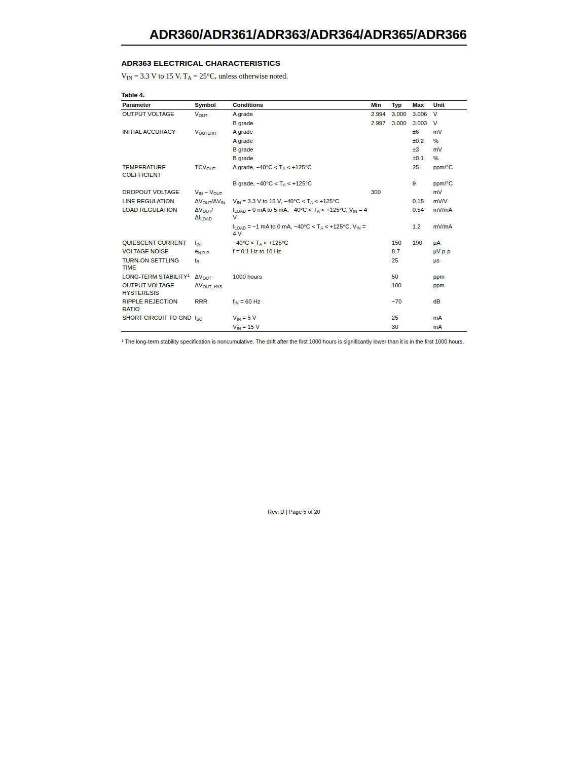ADR360/ADR361/ADR363/ADR364/ADR365/ADR366
ADR363 ELECTRICAL CHARACTERISTICS
VIN = 3.3 V to 15 V, TA = 25°C, unless otherwise noted.
Table 4.
| Parameter | Symbol | Conditions | Min | Typ | Max | Unit |
| --- | --- | --- | --- | --- | --- | --- |
| OUTPUT VOLTAGE | V OUT | A grade | 2.994 | 3.000 | 3.006 | V |
| | | B grade | 2.997 | 3.000 | 3.003 | V |
| INITIAL ACCURACY | V OUTERR | A grade | | | ±6 | mV |
| | | A grade | | | ±0.2 | % |
| | | B grade | | | ±3 | mV |
| | | B grade | | | ±0.1 | % |
| TEMPERATURE COEFFICIENT | TCV OUT | A grade, −40°C < T A < +125°C | | | 25 | ppm/°C |
| | | B grade, −40°C < T A < +125°C | | | 9 | ppm/°C |
| DROPOUT VOLTAGE | V IN − V OUT | | 300 | | | mV |
| LINE REGULATION | ΔV OUT /ΔV IN | V IN = 3.3 V to 15 V, −40°C < T A < +125°C | | | 0.15 | mV/V |
| LOAD REGULATION | ΔV OUT /ΔI LOAD | I LOAD = 0 mA to 5 mA, −40°C < T A < +125°C, V IN = 4 V | | | 0.54 | mV/mA |
| | | I LOAD = −1 mA to 0 mA, −40°C < T A < +125°C, V IN = 4 V | | | 1.2 | mV/mA |
| QUIESCENT CURRENT | I IN | −40°C < T A < +125°C | | 150 | 190 | µA |
| VOLTAGE NOISE | e N P-P | f = 0.1 Hz to 10 Hz | | 8.7 | | µV p-p |
| TURN-ON SETTLING TIME | t R | | | 25 | | µs |
| LONG-TERM STABILITY 1 | ΔV OUT | 1000 hours | | 50 | | ppm |
| OUTPUT VOLTAGE HYSTERESIS | ΔV OUT_HYS | | | 100 | | ppm |
| RIPPLE REJECTION RATIO | RRR | f IN = 60 Hz | | −70 | | dB |
| SHORT CIRCUIT TO GND | I SC | V IN = 5 V | | 25 | | mA |
| | | V IN = 15 V | | 30 | | mA |
1 The long-term stability specification is noncumulative. The drift after the first 1000 hours is significantly lower than it is in the first 1000 hours.
Rev. D | Page 5 of 20